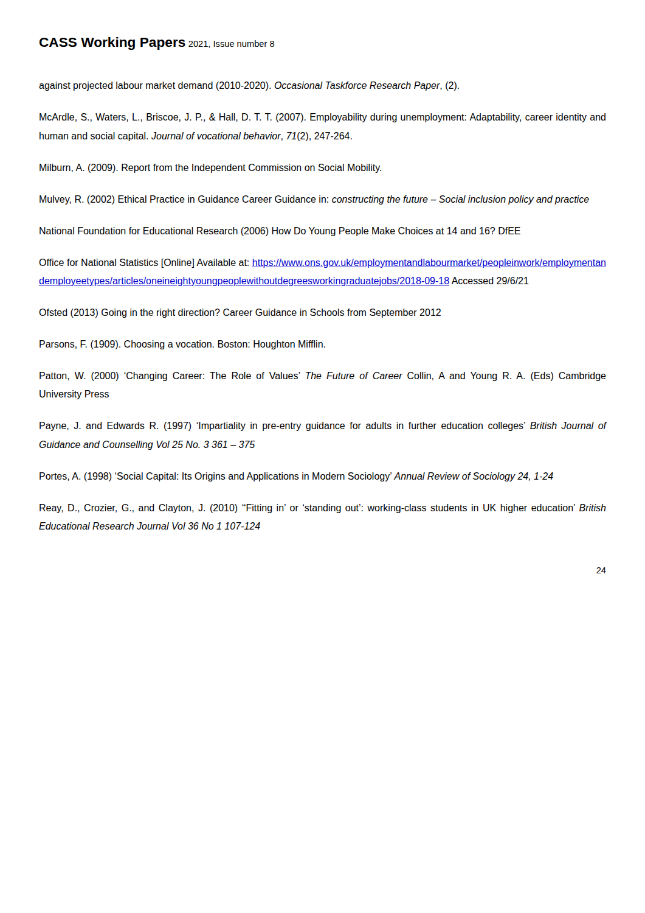CASS Working Papers 2021, Issue number 8
against projected labour market demand (2010-2020). Occasional Taskforce Research Paper, (2).
McArdle, S., Waters, L., Briscoe, J. P., & Hall, D. T. T. (2007). Employability during unemployment: Adaptability, career identity and human and social capital. Journal of vocational behavior, 71(2), 247-264.
Milburn, A. (2009). Report from the Independent Commission on Social Mobility.
Mulvey, R. (2002) Ethical Practice in Guidance Career Guidance in: constructing the future – Social inclusion policy and practice
National Foundation for Educational Research (2006) How Do Young People Make Choices at 14 and 16? DfEE
Office for National Statistics [Online] Available at: https://www.ons.gov.uk/employmentandlabourmarket/peopleinwork/employmentandemployeetypes/articles/oneineightyoungpeoplewithoutdegreesworkingraduatejobs/2018-09-18 Accessed 29/6/21
Ofsted (2013) Going in the right direction? Career Guidance in Schools from September 2012
Parsons, F. (1909). Choosing a vocation. Boston: Houghton Mifflin.
Patton, W. (2000) ‘Changing Career: The Role of Values’ The Future of Career Collin, A and Young R. A. (Eds) Cambridge University Press
Payne, J. and Edwards R. (1997) ‘Impartiality in pre-entry guidance for adults in further education colleges’ British Journal of Guidance and Counselling Vol 25 No. 3 361 – 375
Portes, A. (1998) ‘Social Capital: Its Origins and Applications in Modern Sociology’ Annual Review of Sociology 24, 1-24
Reay, D., Crozier, G., and Clayton, J. (2010) ‘‘Fitting in’ or ‘standing out’: working-class students in UK higher education’ British Educational Research Journal Vol 36 No 1 107-124
24